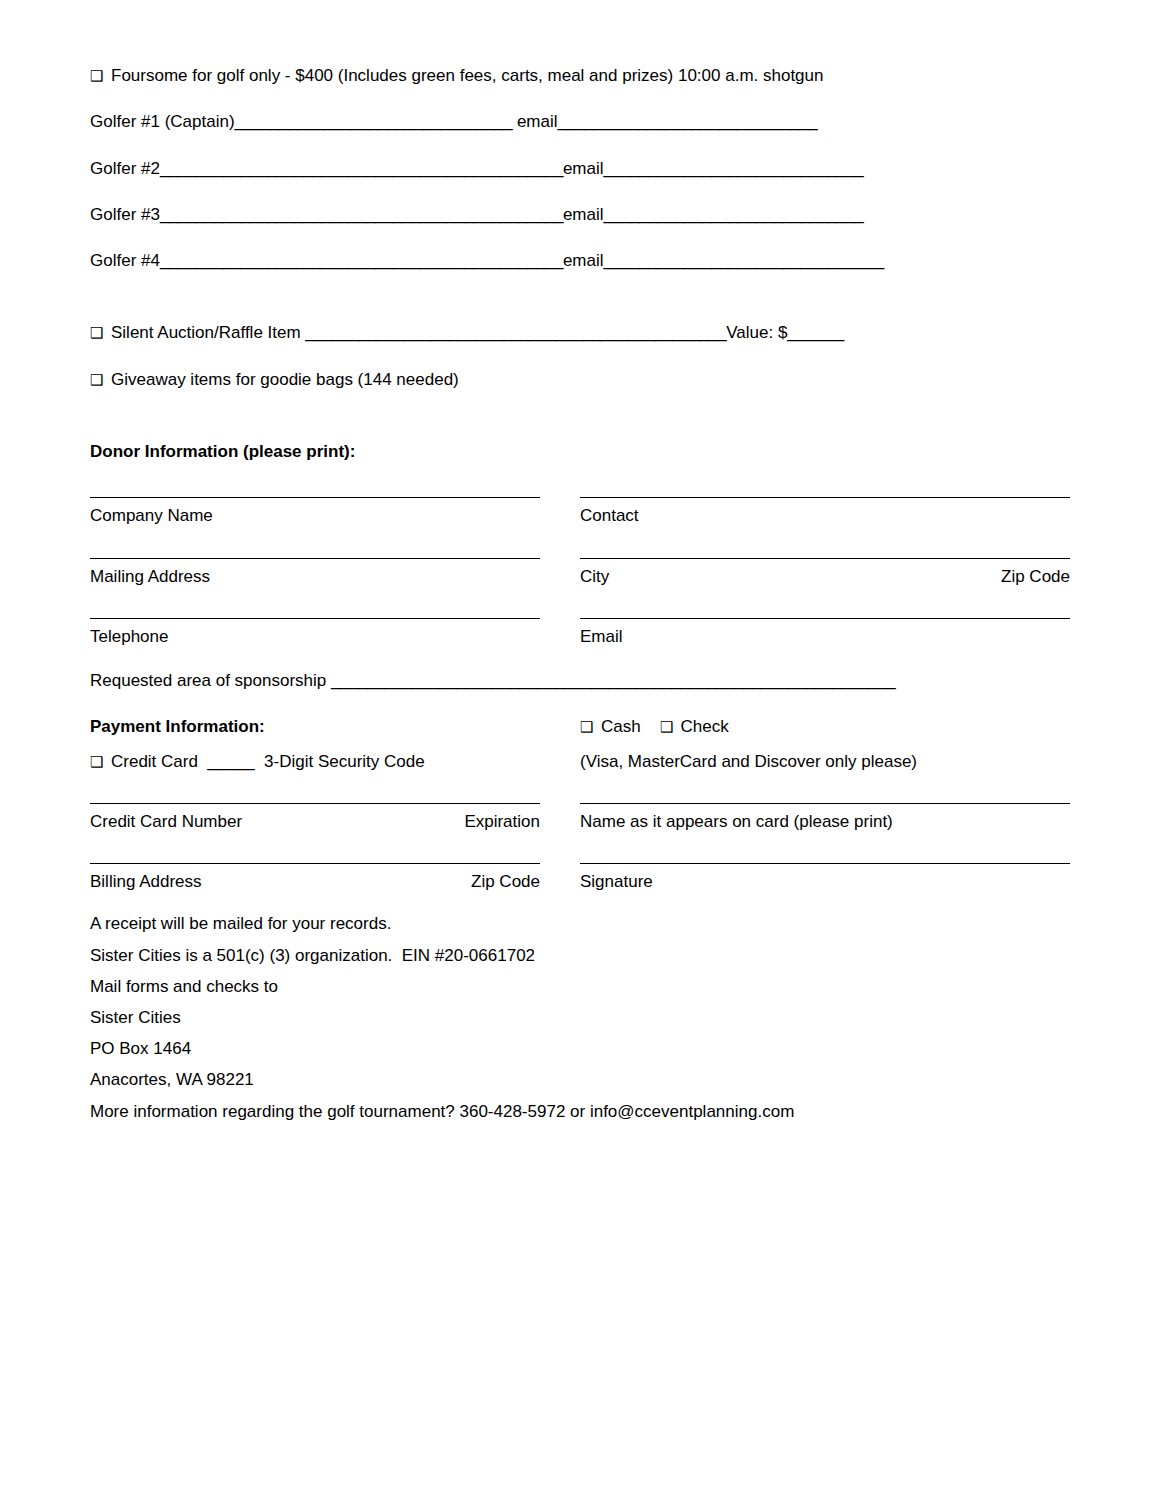Foursome for golf only - $400 (Includes green fees, carts, meal and prizes) 10:00 a.m. shotgun
Golfer #1 (Captain)_______________________________ email_____________________________
Golfer #2_____________________________________________email_____________________________
Golfer #3_____________________________________________email_____________________________
Golfer #4_____________________________________________email_______________________________
Silent Auction/Raffle Item _______________________________________________Value: $______
Giveaway items for goodie bags (144 needed)
Donor Information (please print):
| Company Name | Contact |
| Mailing Address | City Zip Code |
| Telephone | Email |
Requested area of sponsorship _______________________________________________________________
| Payment Information: | Cash Check |
| Credit Card _____ 3-Digit Security Code | (Visa, MasterCard and Discover only please) |
| Credit Card Number Expiration | Name as it appears on card (please print) |
| Billing Address Zip Code | Signature |
A receipt will be mailed for your records.
Sister Cities is a 501(c) (3) organization. EIN #20-0661702
Mail forms and checks to
Sister Cities
PO Box 1464
Anacortes, WA 98221
More information regarding the golf tournament? 360-428-5972 or info@cceventplanning.com